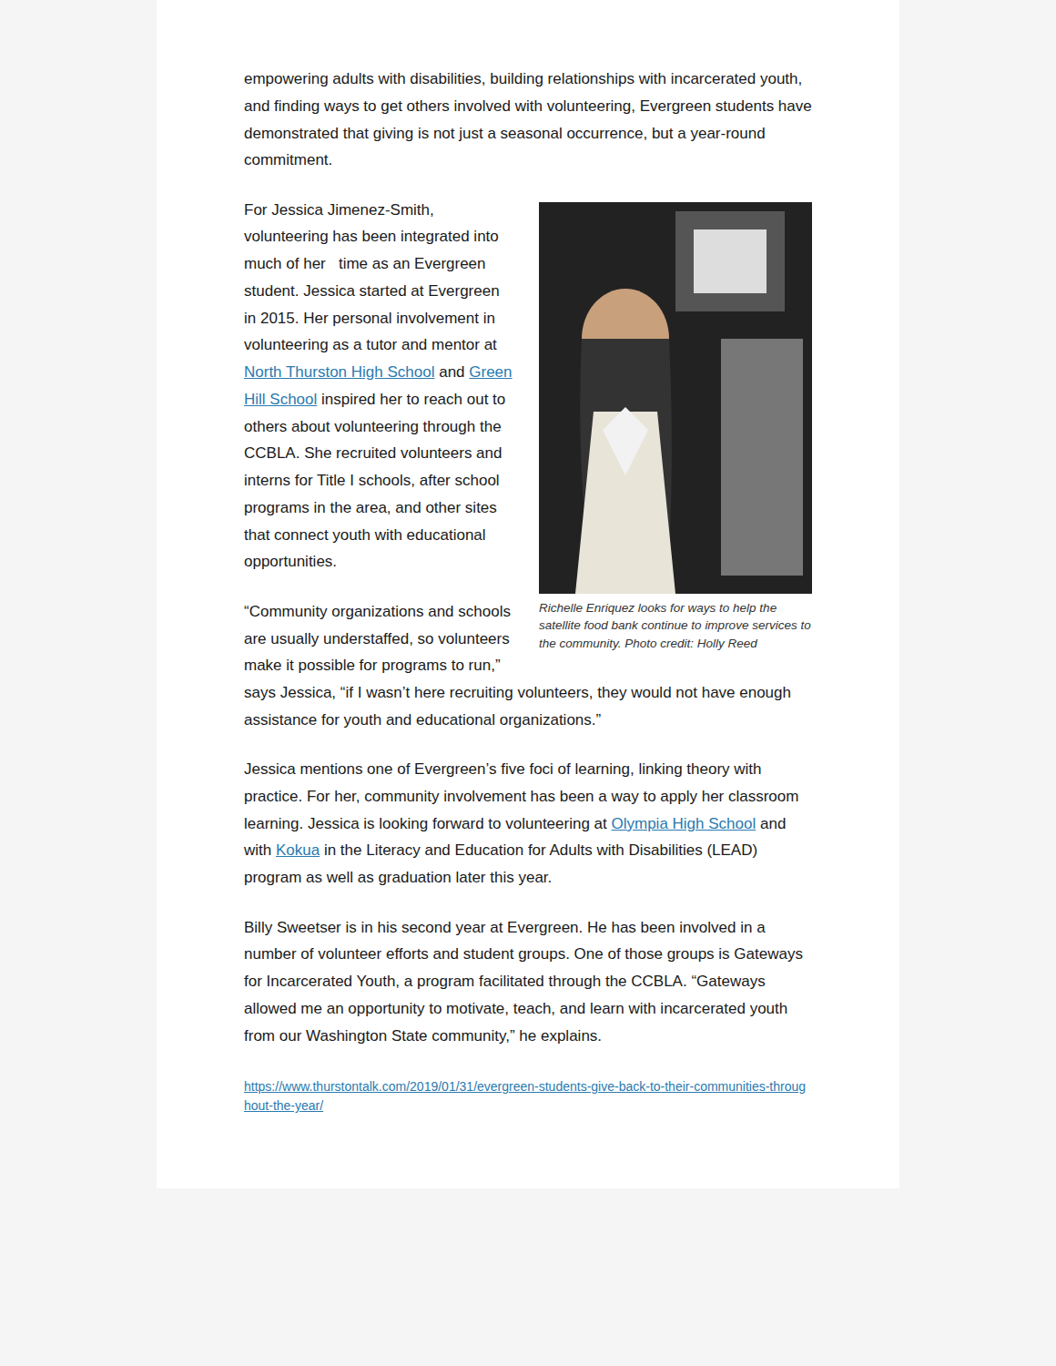empowering adults with disabilities, building relationships with incarcerated youth, and finding ways to get others involved with volunteering, Evergreen students have demonstrated that giving is not just a seasonal occurrence, but a year-round commitment.
Richelle Enriquez looks for ways to help the satellite food bank continue to improve services to the community. Photo credit: Holly Reed
For Jessica Jimenez-Smith, volunteering has been integrated into much of her time as an Evergreen student. Jessica started at Evergreen in 2015. Her personal involvement in volunteering as a tutor and mentor at North Thurston High School and Green Hill School inspired her to reach out to others about volunteering through the CCBLA. She recruited volunteers and interns for Title I schools, after school programs in the area, and other sites that connect youth with educational opportunities.
“Community organizations and schools are usually understaffed, so volunteers make it possible for programs to run,” says Jessica, “if I wasn’t here recruiting volunteers, they would not have enough assistance for youth and educational organizations.”
Jessica mentions one of Evergreen’s five foci of learning, linking theory with practice. For her, community involvement has been a way to apply her classroom learning. Jessica is looking forward to volunteering at Olympia High School and with Kokua in the Literacy and Education for Adults with Disabilities (LEAD) program as well as graduation later this year.
Billy Sweetser is in his second year at Evergreen. He has been involved in a number of volunteer efforts and student groups. One of those groups is Gateways for Incarcerated Youth, a program facilitated through the CCBLA. “Gateways allowed me an opportunity to motivate, teach, and learn with incarcerated youth from our Washington State community,” he explains.
https://www.thurstontalk.com/2019/01/31/evergreen-students-give-back-to-their-communities-throughout-the-year/